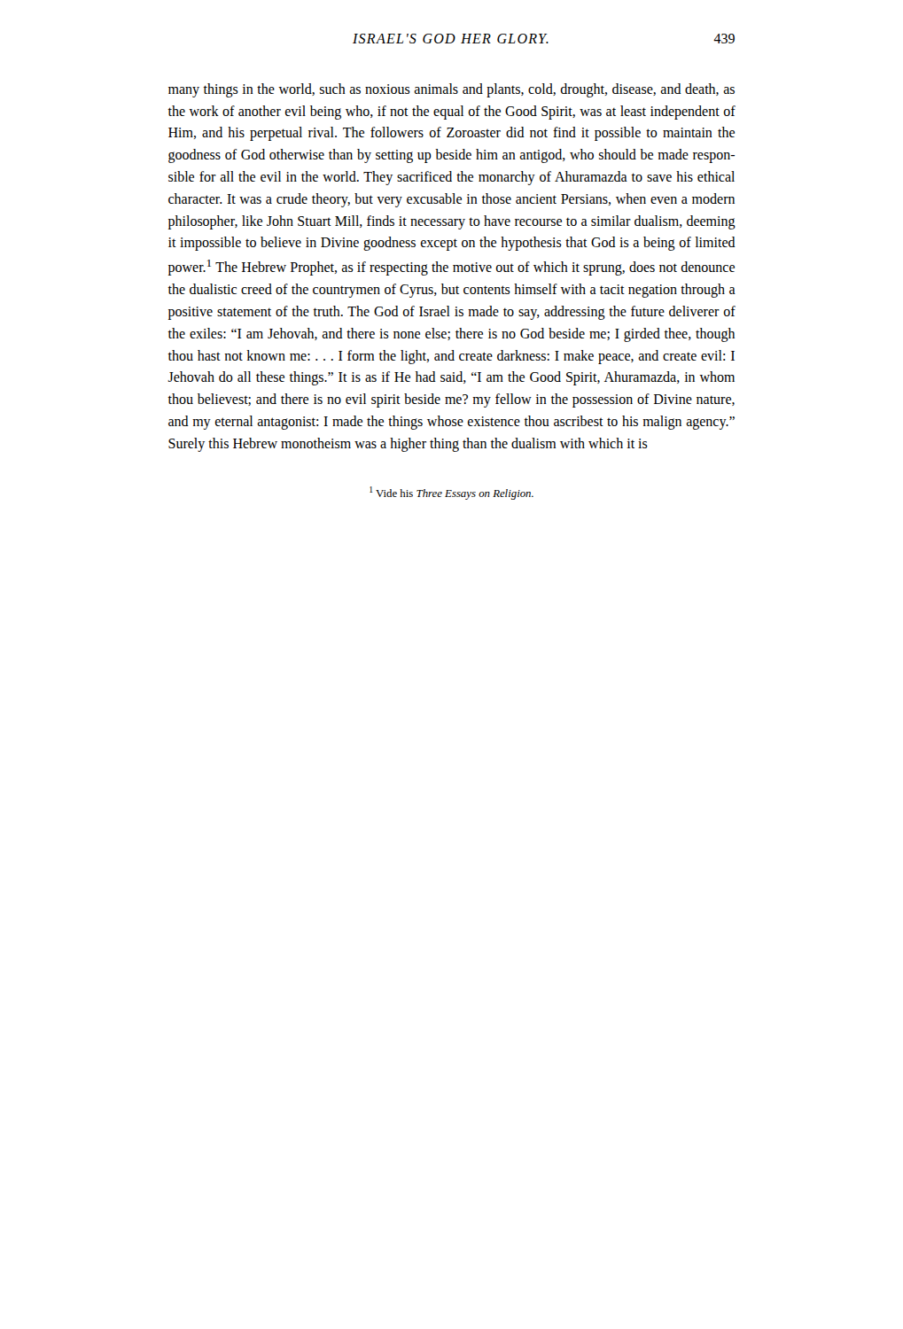Israel's God Her Glory.
439
many things in the world, such as noxious animals and plants, cold, drought, disease, and death, as the work of another evil being who, if not the equal of the Good Spirit, was at least independent of Him, and his perpetual rival. The followers of Zoroaster did not find it possible to maintain the goodness of God otherwise than by setting up beside him an antigod, who should be made responsible for all the evil in the world. They sacrificed the monarchy of Ahuramazda to save his ethical character. It was a crude theory, but very excusable in those ancient Persians, when even a modern philosopher, like John Stuart Mill, finds it necessary to have recourse to a similar dualism, deeming it impossible to believe in Divine goodness except on the hypothesis that God is a being of limited power.1 The Hebrew Prophet, as if respecting the motive out of which it sprung, does not denounce the dualistic creed of the countrymen of Cyrus, but contents himself with a tacit negation through a positive statement of the truth. The God of Israel is made to say, addressing the future deliverer of the exiles: “I am Jehovah, and there is none else; there is no God beside me; I girded thee, though thou hast not known me: . . . I form the light, and create darkness: I make peace, and create evil: I Jehovah do all these things.” It is as if He had said, “I am the Good Spirit, Ahuramazda, in whom thou believest; and there is no evil spirit beside me? my fellow in the possession of Divine nature, and my eternal antagonist: I made the things whose existence thou ascribest to his malign agency.” Surely this Hebrew monotheism was a higher thing than the dualism with which it is
1 Vide his Three Essays on Religion.